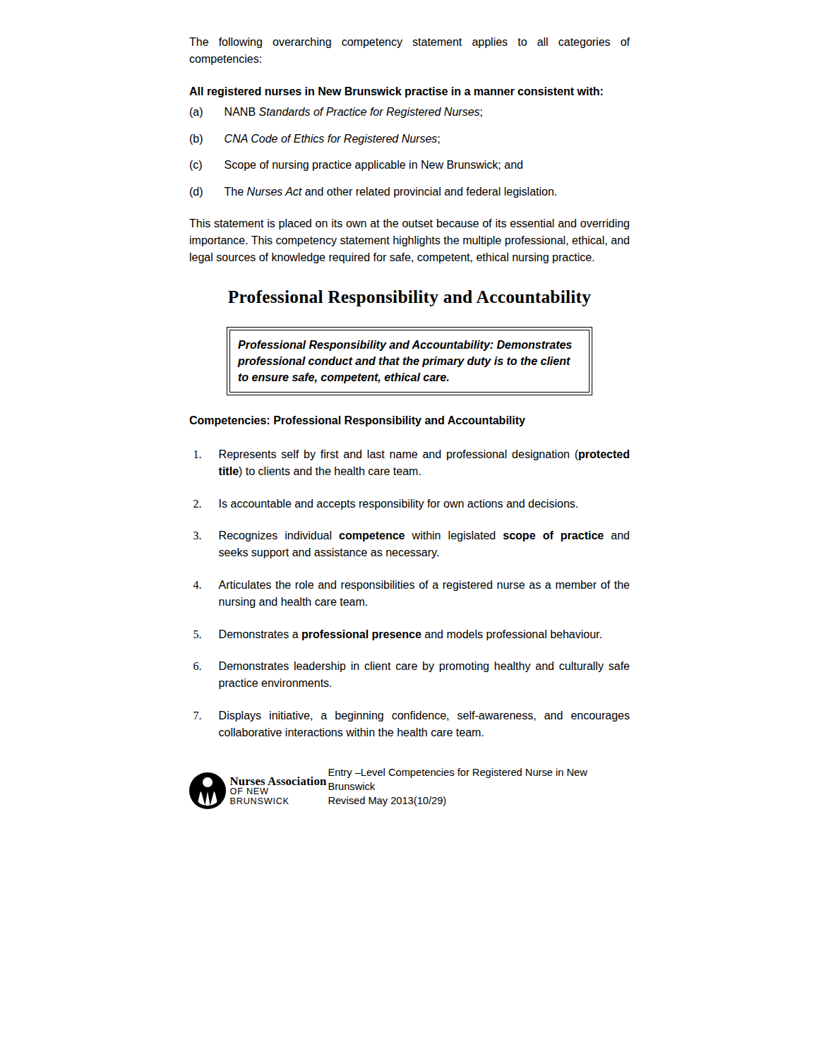The following overarching competency statement applies to all categories of competencies:
All registered nurses in New Brunswick practise in a manner consistent with:
(a) NANB Standards of Practice for Registered Nurses;
(b) CNA Code of Ethics for Registered Nurses;
(c) Scope of nursing practice applicable in New Brunswick; and
(d) The Nurses Act and other related provincial and federal legislation.
This statement is placed on its own at the outset because of its essential and overriding importance. This competency statement highlights the multiple professional, ethical, and legal sources of knowledge required for safe, competent, ethical nursing practice.
Professional Responsibility and Accountability
Professional Responsibility and Accountability: Demonstrates professional conduct and that the primary duty is to the client to ensure safe, competent, ethical care.
Competencies: Professional Responsibility and Accountability
Represents self by first and last name and professional designation (protected title) to clients and the health care team.
Is accountable and accepts responsibility for own actions and decisions.
Recognizes individual competence within legislated scope of practice and seeks support and assistance as necessary.
Articulates the role and responsibilities of a registered nurse as a member of the nursing and health care team.
Demonstrates a professional presence and models professional behaviour.
Demonstrates leadership in client care by promoting healthy and culturally safe practice environments.
Displays initiative, a beginning confidence, self-awareness, and encourages collaborative interactions within the health care team.
Nurses Association
OF NEW BRUNSWICK
Entry –Level Competencies for Registered Nurse in New Brunswick
Revised May 2013(10/29)